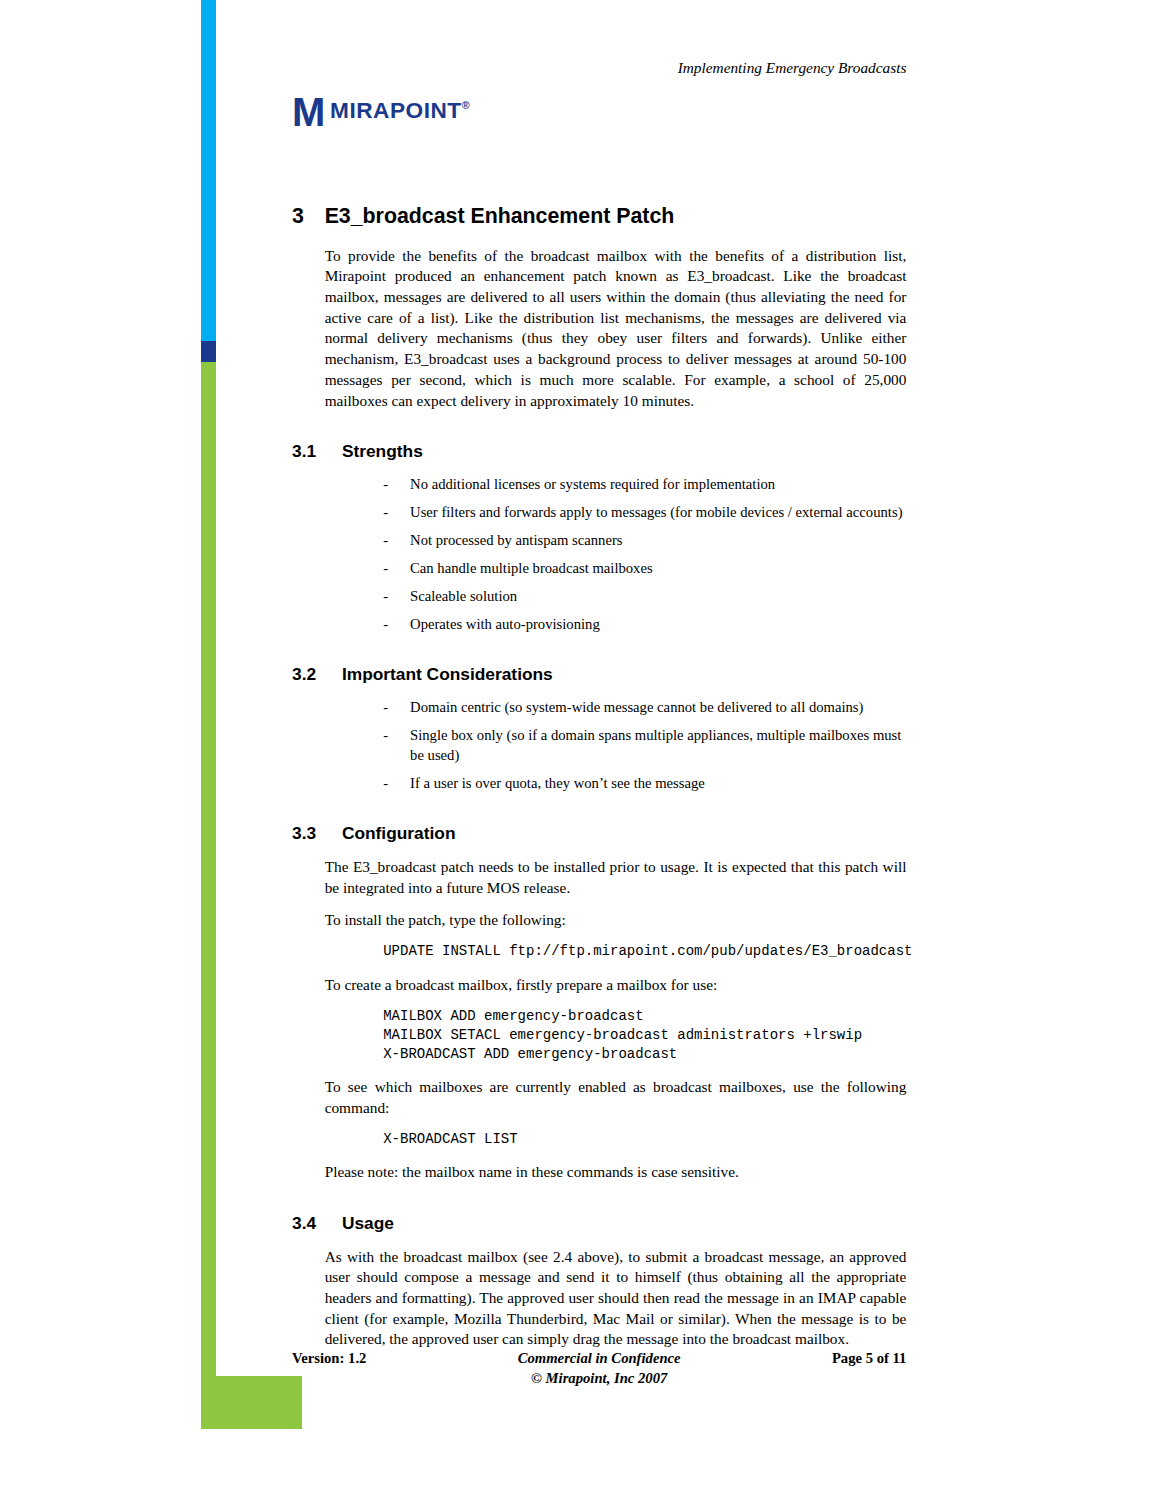Implementing Emergency Broadcasts
M MIRAPOINT®
3 E3_broadcast Enhancement Patch
To provide the benefits of the broadcast mailbox with the benefits of a distribution list, Mirapoint produced an enhancement patch known as E3_broadcast. Like the broadcast mailbox, messages are delivered to all users within the domain (thus alleviating the need for active care of a list). Like the distribution list mechanisms, the messages are delivered via normal delivery mechanisms (thus they obey user filters and forwards). Unlike either mechanism, E3_broadcast uses a background process to deliver messages at around 50-100 messages per second, which is much more scalable. For example, a school of 25,000 mailboxes can expect delivery in approximately 10 minutes.
3.1 Strengths
No additional licenses or systems required for implementation
User filters and forwards apply to messages (for mobile devices / external accounts)
Not processed by antispam scanners
Can handle multiple broadcast mailboxes
Scaleable solution
Operates with auto-provisioning
3.2 Important Considerations
Domain centric (so system-wide message cannot be delivered to all domains)
Single box only (so if a domain spans multiple appliances, multiple mailboxes must be used)
If a user is over quota, they won’t see the message
3.3 Configuration
The E3_broadcast patch needs to be installed prior to usage. It is expected that this patch will be integrated into a future MOS release.
To install the patch, type the following:
UPDATE INSTALL ftp://ftp.mirapoint.com/pub/updates/E3_broadcast
To create a broadcast mailbox, firstly prepare a mailbox for use:
MAILBOX ADD emergency-broadcast
MAILBOX SETACL emergency-broadcast administrators +lrswip
X-BROADCAST ADD emergency-broadcast
To see which mailboxes are currently enabled as broadcast mailboxes, use the following command:
X-BROADCAST LIST
Please note: the mailbox name in these commands is case sensitive.
3.4 Usage
As with the broadcast mailbox (see 2.4 above), to submit a broadcast message, an approved user should compose a message and send it to himself (thus obtaining all the appropriate headers and formatting). The approved user should then read the message in an IMAP capable client (for example, Mozilla Thunderbird, Mac Mail or similar). When the message is to be delivered, the approved user can simply drag the message into the broadcast mailbox.
Version: 1.2
Commercial in Confidence
© Mirapoint, Inc 2007
Page 5 of 11